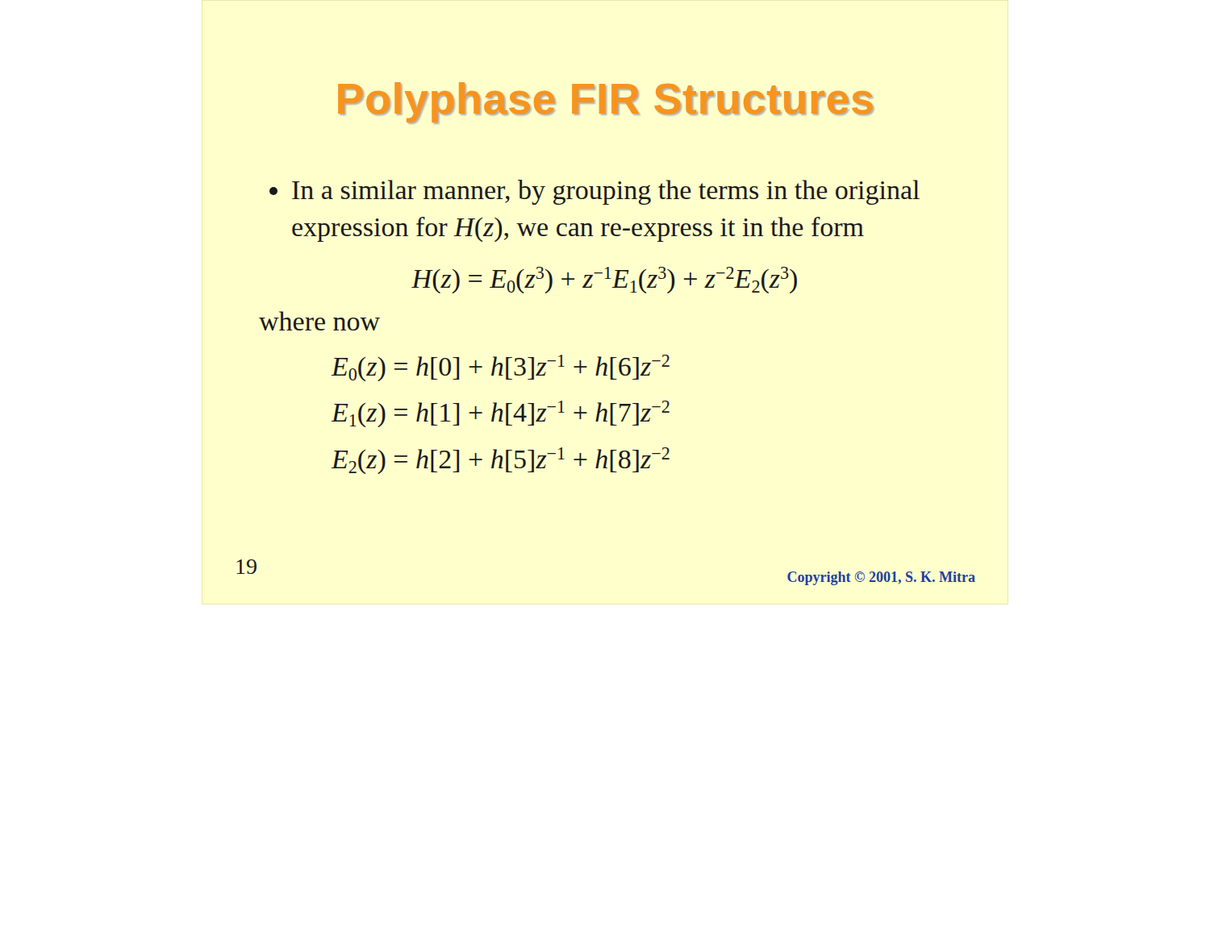Polyphase FIR Structures
In a similar manner, by grouping the terms in the original expression for H(z), we can re-express it in the form
H(z) = E0(z3) + z−1E1(z3) + z−2E2(z3)
where now
E0(z) = h[0] + h[3]z−1 + h[6]z−2
E1(z) = h[1] + h[4]z−1 + h[7]z−2
E2(z) = h[2] + h[5]z−1 + h[8]z−2
19
Copyright © 2001, S. K. Mitra